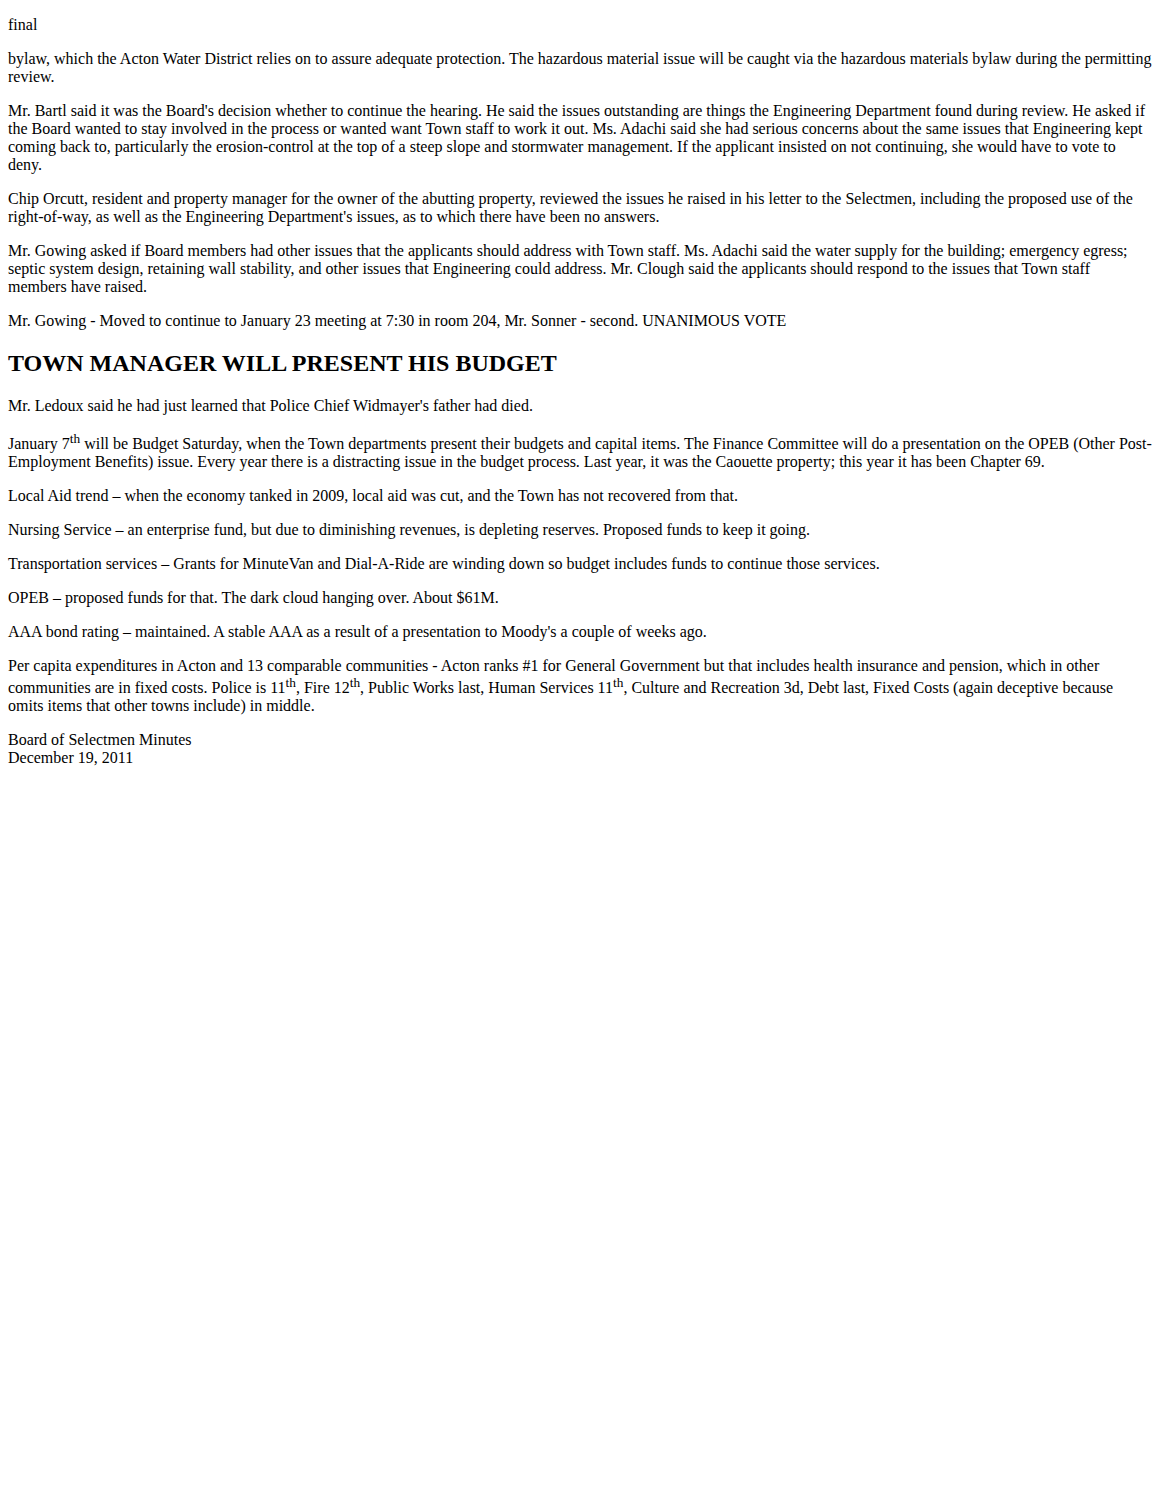final
bylaw, which the Acton Water District relies on to assure adequate protection. The hazardous material issue will be caught via the hazardous materials bylaw during the permitting review.
Mr. Bartl said it was the Board's decision whether to continue the hearing. He said the issues outstanding are things the Engineering Department found during review. He asked if the Board wanted to stay involved in the process or wanted want Town staff to work it out. Ms. Adachi said she had serious concerns about the same issues that Engineering kept coming back to, particularly the erosion-control at the top of a steep slope and stormwater management. If the applicant insisted on not continuing, she would have to vote to deny.
Chip Orcutt, resident and property manager for the owner of the abutting property, reviewed the issues he raised in his letter to the Selectmen, including the proposed use of the right-of-way, as well as the Engineering Department's issues, as to which there have been no answers.
Mr. Gowing asked if Board members had other issues that the applicants should address with Town staff. Ms. Adachi said the water supply for the building; emergency egress; septic system design, retaining wall stability, and other issues that Engineering could address. Mr. Clough said the applicants should respond to the issues that Town staff members have raised.
Mr. Gowing - Moved to continue to January 23 meeting at 7:30 in room 204, Mr. Sonner - second. UNANIMOUS VOTE
TOWN MANAGER WILL PRESENT HIS BUDGET
Mr. Ledoux said he had just learned that Police Chief Widmayer's father had died.
January 7th will be Budget Saturday, when the Town departments present their budgets and capital items. The Finance Committee will do a presentation on the OPEB (Other Post-Employment Benefits) issue. Every year there is a distracting issue in the budget process. Last year, it was the Caouette property; this year it has been Chapter 69.
Local Aid trend – when the economy tanked in 2009, local aid was cut, and the Town has not recovered from that.
Nursing Service – an enterprise fund, but due to diminishing revenues, is depleting reserves. Proposed funds to keep it going.
Transportation services – Grants for MinuteVan and Dial-A-Ride are winding down so budget includes funds to continue those services.
OPEB – proposed funds for that. The dark cloud hanging over. About $61M.
AAA bond rating – maintained. A stable AAA as a result of a presentation to Moody's a couple of weeks ago.
Per capita expenditures in Acton and 13 comparable communities - Acton ranks #1 for General Government but that includes health insurance and pension, which in other communities are in fixed costs. Police is 11th, Fire 12th, Public Works last, Human Services 11th, Culture and Recreation 3d, Debt last, Fixed Costs (again deceptive because omits items that other towns include) in middle.
Board of Selectmen Minutes
December 19, 2011